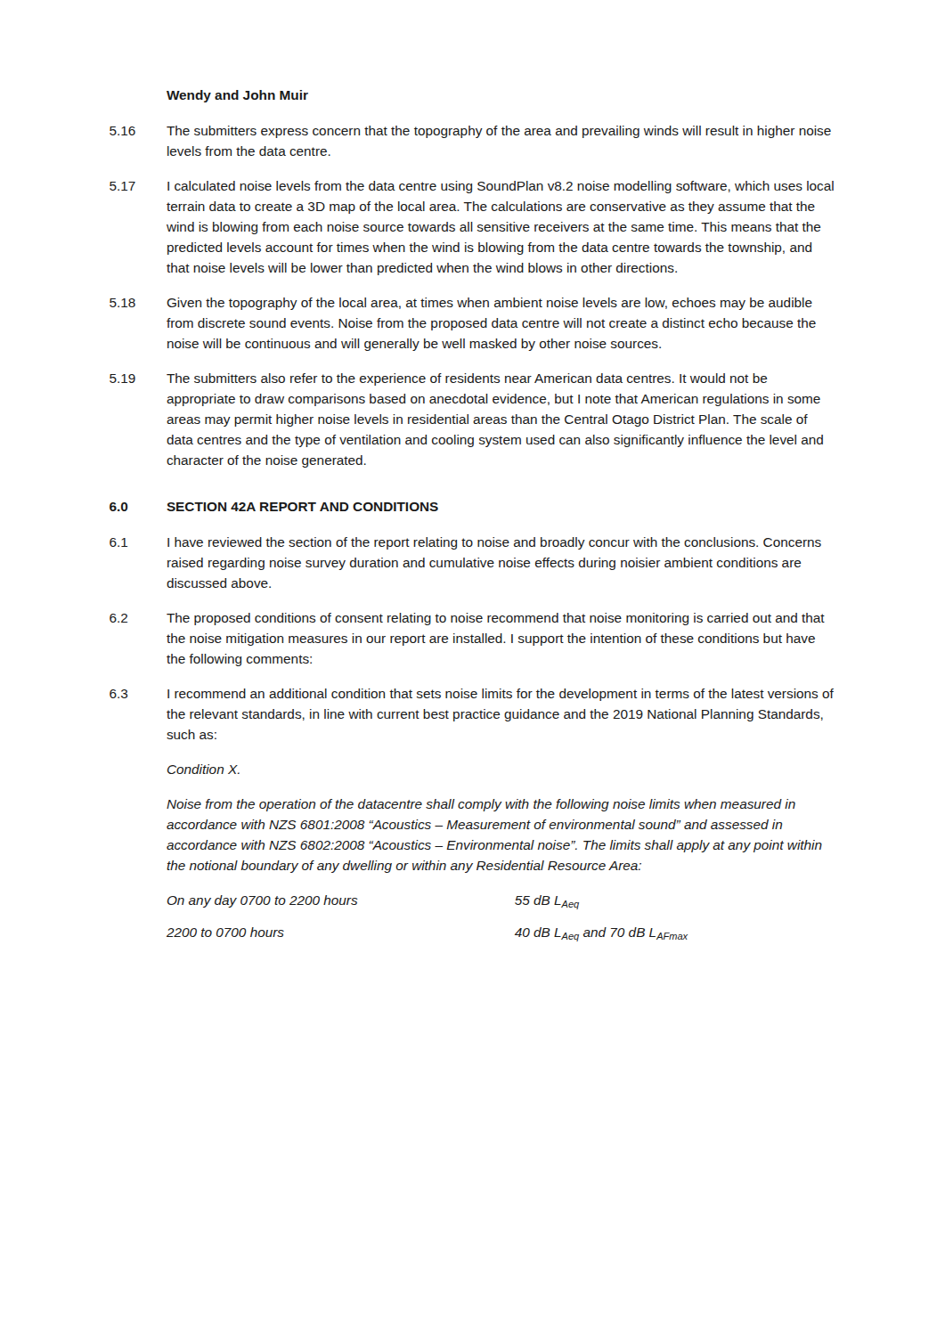Wendy and John Muir
5.16
The submitters express concern that the topography of the area and prevailing winds will result in higher noise levels from the data centre.
5.17
I calculated noise levels from the data centre using SoundPlan v8.2 noise modelling software, which uses local terrain data to create a 3D map of the local area. The calculations are conservative as they assume that the wind is blowing from each noise source towards all sensitive receivers at the same time. This means that the predicted levels account for times when the wind is blowing from the data centre towards the township, and that noise levels will be lower than predicted when the wind blows in other directions.
5.18
Given the topography of the local area, at times when ambient noise levels are low, echoes may be audible from discrete sound events. Noise from the proposed data centre will not create a distinct echo because the noise will be continuous and will generally be well masked by other noise sources.
5.19
The submitters also refer to the experience of residents near American data centres. It would not be appropriate to draw comparisons based on anecdotal evidence, but I note that American regulations in some areas may permit higher noise levels in residential areas than the Central Otago District Plan. The scale of data centres and the type of ventilation and cooling system used can also significantly influence the level and character of the noise generated.
6.0 Section 42A Report and Conditions
6.1
I have reviewed the section of the report relating to noise and broadly concur with the conclusions. Concerns raised regarding noise survey duration and cumulative noise effects during noisier ambient conditions are discussed above.
6.2
The proposed conditions of consent relating to noise recommend that noise monitoring is carried out and that the noise mitigation measures in our report are installed. I support the intention of these conditions but have the following comments:
6.3
I recommend an additional condition that sets noise limits for the development in terms of the latest versions of the relevant standards, in line with current best practice guidance and the 2019 National Planning Standards, such as:
Condition X.
Noise from the operation of the datacentre shall comply with the following noise limits when measured in accordance with NZS 6801:2008 “Acoustics – Measurement of environmental sound” and assessed in accordance with NZS 6802:2008 “Acoustics – Environmental noise”. The limits shall apply at any point within the notional boundary of any dwelling or within any Residential Resource Area:
| On any day 0700 to 2200 hours | 55 dB L Aeq |
| 2200 to 0700 hours | 40 dB L Aeq and 70 dB L AFmax |